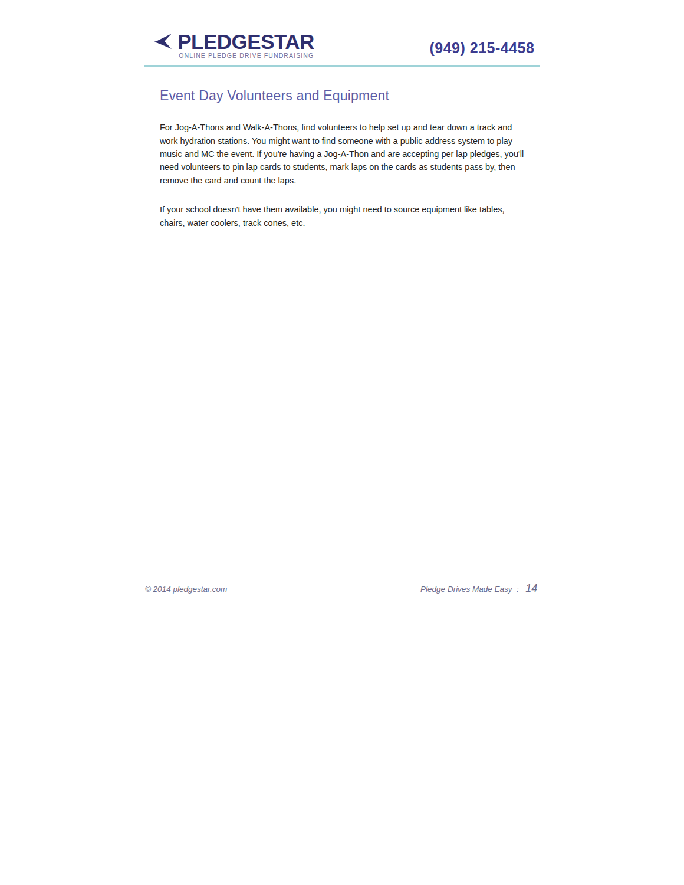PLEDGESTAR ONLINE PLEDGE DRIVE FUNDRAISING
(949) 215-4458
Event Day Volunteers and Equipment
For Jog-A-Thons and Walk-A-Thons, find volunteers to help set up and tear down a track and work hydration stations. You might want to find someone with a public address system to play music and MC the event. If you're having a Jog-A-Thon and are accepting per lap pledges, you'll need volunteers to pin lap cards to students, mark laps on the cards as students pass by, then remove the card and count the laps.
If your school doesn't have them available, you might need to source equipment like tables, chairs, water coolers, track cones, etc.
© 2014 pledgestar.com
Pledge Drives Made Easy : 14